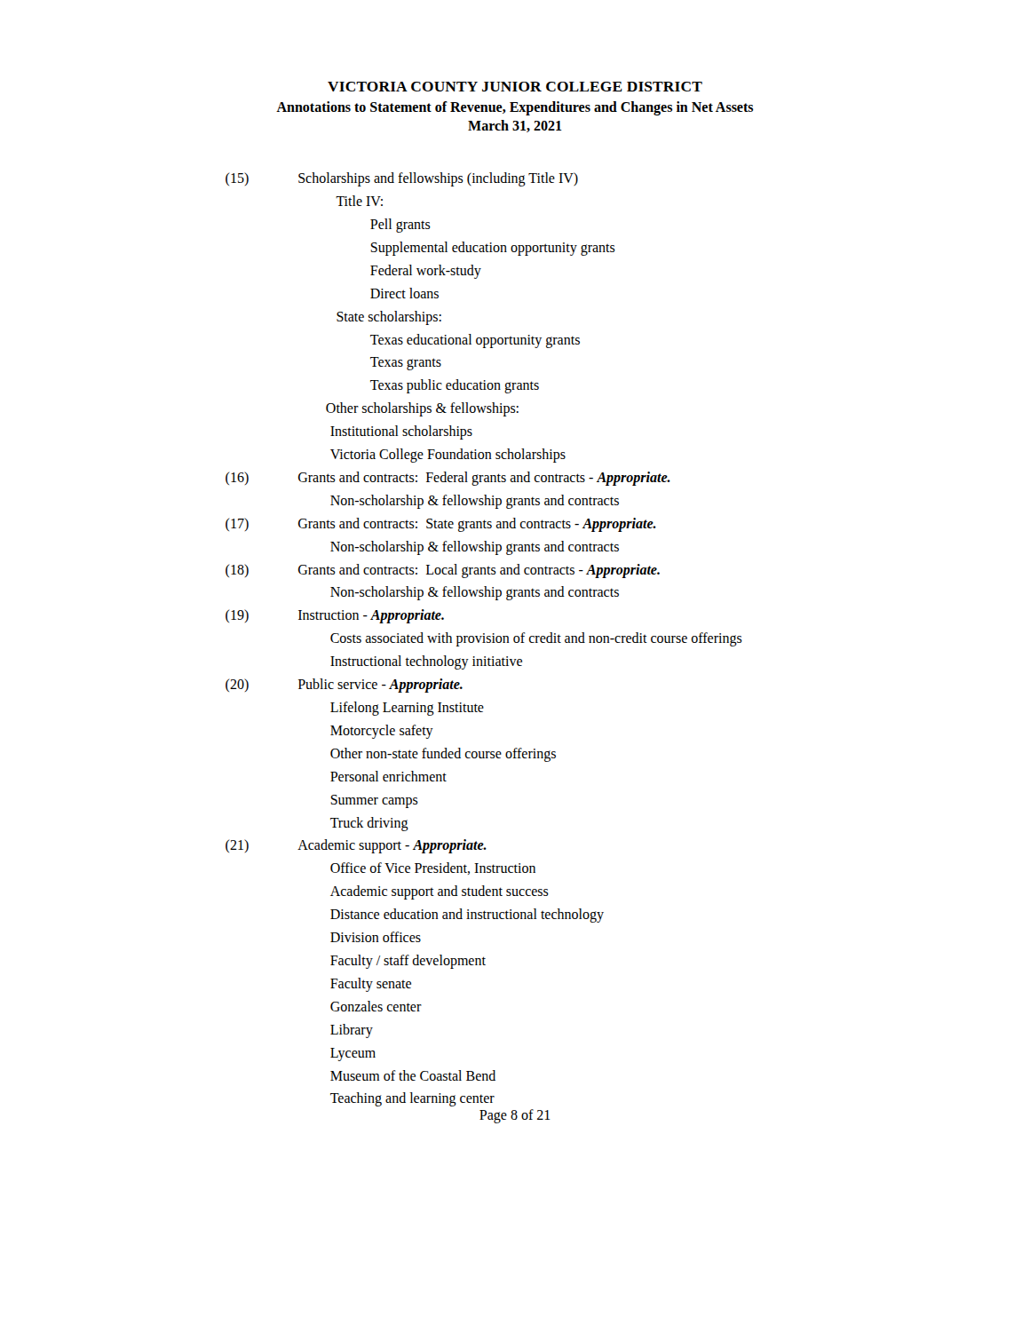VICTORIA COUNTY JUNIOR COLLEGE DISTRICT
Annotations to Statement of Revenue, Expenditures and Changes in Net Assets
March 31, 2021
| (15) | Scholarships and fellowships (including Title IV) |
| | Title IV: |
| | Pell grants |
| | Supplemental education opportunity grants |
| | Federal work-study |
| | Direct loans |
| | State scholarships: |
| | Texas educational opportunity grants |
| | Texas grants |
| | Texas public education grants |
| | Other scholarships & fellowships: |
| | Institutional scholarships |
| | Victoria College Foundation scholarships |
| (16) | Grants and contracts: Federal grants and contracts - Appropriate. |
| | Non-scholarship & fellowship grants and contracts |
| (17) | Grants and contracts: State grants and contracts - Appropriate. |
| | Non-scholarship & fellowship grants and contracts |
| (18) | Grants and contracts: Local grants and contracts - Appropriate. |
| | Non-scholarship & fellowship grants and contracts |
| (19) | Instruction - Appropriate. |
| | Costs associated with provision of credit and non-credit course offerings |
| | Instructional technology initiative |
| (20) | Public service - Appropriate. |
| | Lifelong Learning Institute |
| | Motorcycle safety |
| | Other non-state funded course offerings |
| | Personal enrichment |
| | Summer camps |
| | Truck driving |
| (21) | Academic support - Appropriate. |
| | Office of Vice President, Instruction |
| | Academic support and student success |
| | Distance education and instructional technology |
| | Division offices |
| | Faculty / staff development |
| | Faculty senate |
| | Gonzales center |
| | Library |
| | Lyceum |
| | Museum of the Coastal Bend |
| | Teaching and learning center |
Page 8 of 21